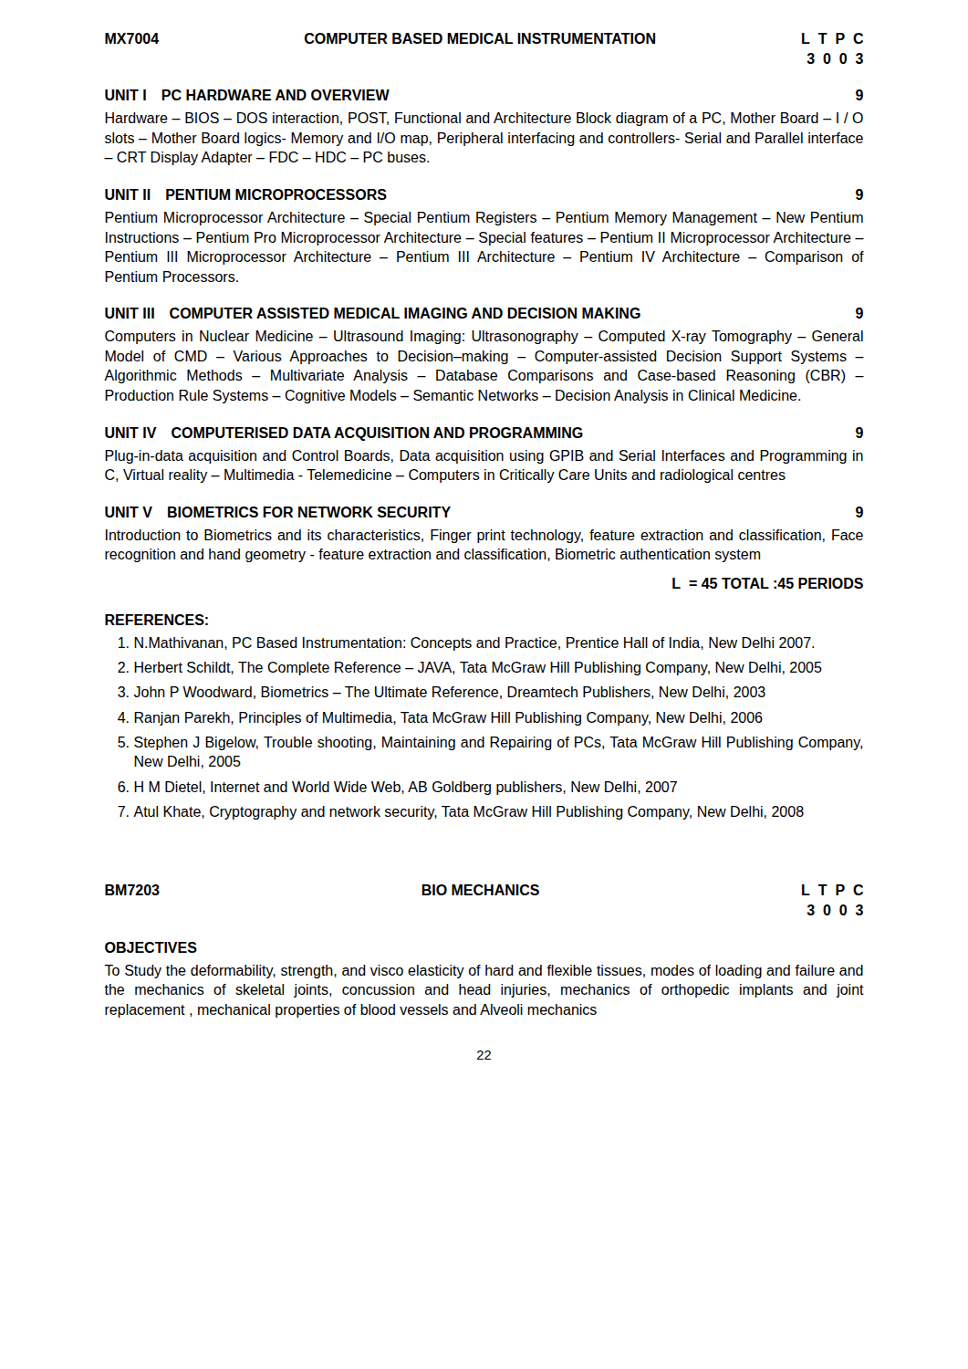MX7004 COMPUTER BASED MEDICAL INSTRUMENTATION L T P C
3 0 0 3
UNIT I PC HARDWARE AND OVERVIEW 9
Hardware – BIOS – DOS interaction, POST, Functional and Architecture Block diagram of a PC, Mother Board – I / O slots – Mother Board logics- Memory and I/O map, Peripheral interfacing and controllers- Serial and Parallel interface – CRT Display Adapter – FDC – HDC – PC buses.
UNIT II PENTIUM MICROPROCESSORS 9
Pentium Microprocessor Architecture – Special Pentium Registers – Pentium Memory Management – New Pentium Instructions – Pentium Pro Microprocessor Architecture – Special features – Pentium II Microprocessor Architecture – Pentium III Microprocessor Architecture – Pentium III Architecture – Pentium IV Architecture – Comparison of Pentium Processors.
UNIT III COMPUTER ASSISTED MEDICAL IMAGING AND DECISION MAKING 9
Computers in Nuclear Medicine – Ultrasound Imaging: Ultrasonography – Computed X-ray Tomography – General Model of CMD – Various Approaches to Decision–making – Computer-assisted Decision Support Systems – Algorithmic Methods – Multivariate Analysis – Database Comparisons and Case-based Reasoning (CBR) – Production Rule Systems – Cognitive Models – Semantic Networks – Decision Analysis in Clinical Medicine.
UNIT IV COMPUTERISED DATA ACQUISITION AND PROGRAMMING 9
Plug-in-data acquisition and Control Boards, Data acquisition using GPIB and Serial Interfaces and Programming in C, Virtual reality – Multimedia - Telemedicine – Computers in Critically Care Units and radiological centres
UNIT V BIOMETRICS FOR NETWORK SECURITY 9
Introduction to Biometrics and its characteristics, Finger print technology, feature extraction and classification, Face recognition and hand geometry - feature extraction and classification, Biometric authentication system
L = 45 TOTAL :45 PERIODS
REFERENCES:
N.Mathivanan, PC Based Instrumentation: Concepts and Practice, Prentice Hall of India, New Delhi 2007.
Herbert Schildt, The Complete Reference – JAVA, Tata McGraw Hill Publishing Company, New Delhi, 2005
John P Woodward, Biometrics – The Ultimate Reference, Dreamtech Publishers, New Delhi, 2003
Ranjan Parekh, Principles of Multimedia, Tata McGraw Hill Publishing Company, New Delhi, 2006
Stephen J Bigelow, Trouble shooting, Maintaining and Repairing of PCs, Tata McGraw Hill Publishing Company, New Delhi, 2005
H M Dietel, Internet and World Wide Web, AB Goldberg publishers, New Delhi, 2007
Atul Khate, Cryptography and network security, Tata McGraw Hill Publishing Company, New Delhi, 2008
BM7203 BIO MECHANICS L T P C
3 0 0 3
OBJECTIVES
To Study the deformability, strength, and visco elasticity of hard and flexible tissues, modes of loading and failure and the mechanics of skeletal joints, concussion and head injuries, mechanics of orthopedic implants and joint replacement , mechanical properties of blood vessels and Alveoli mechanics
22